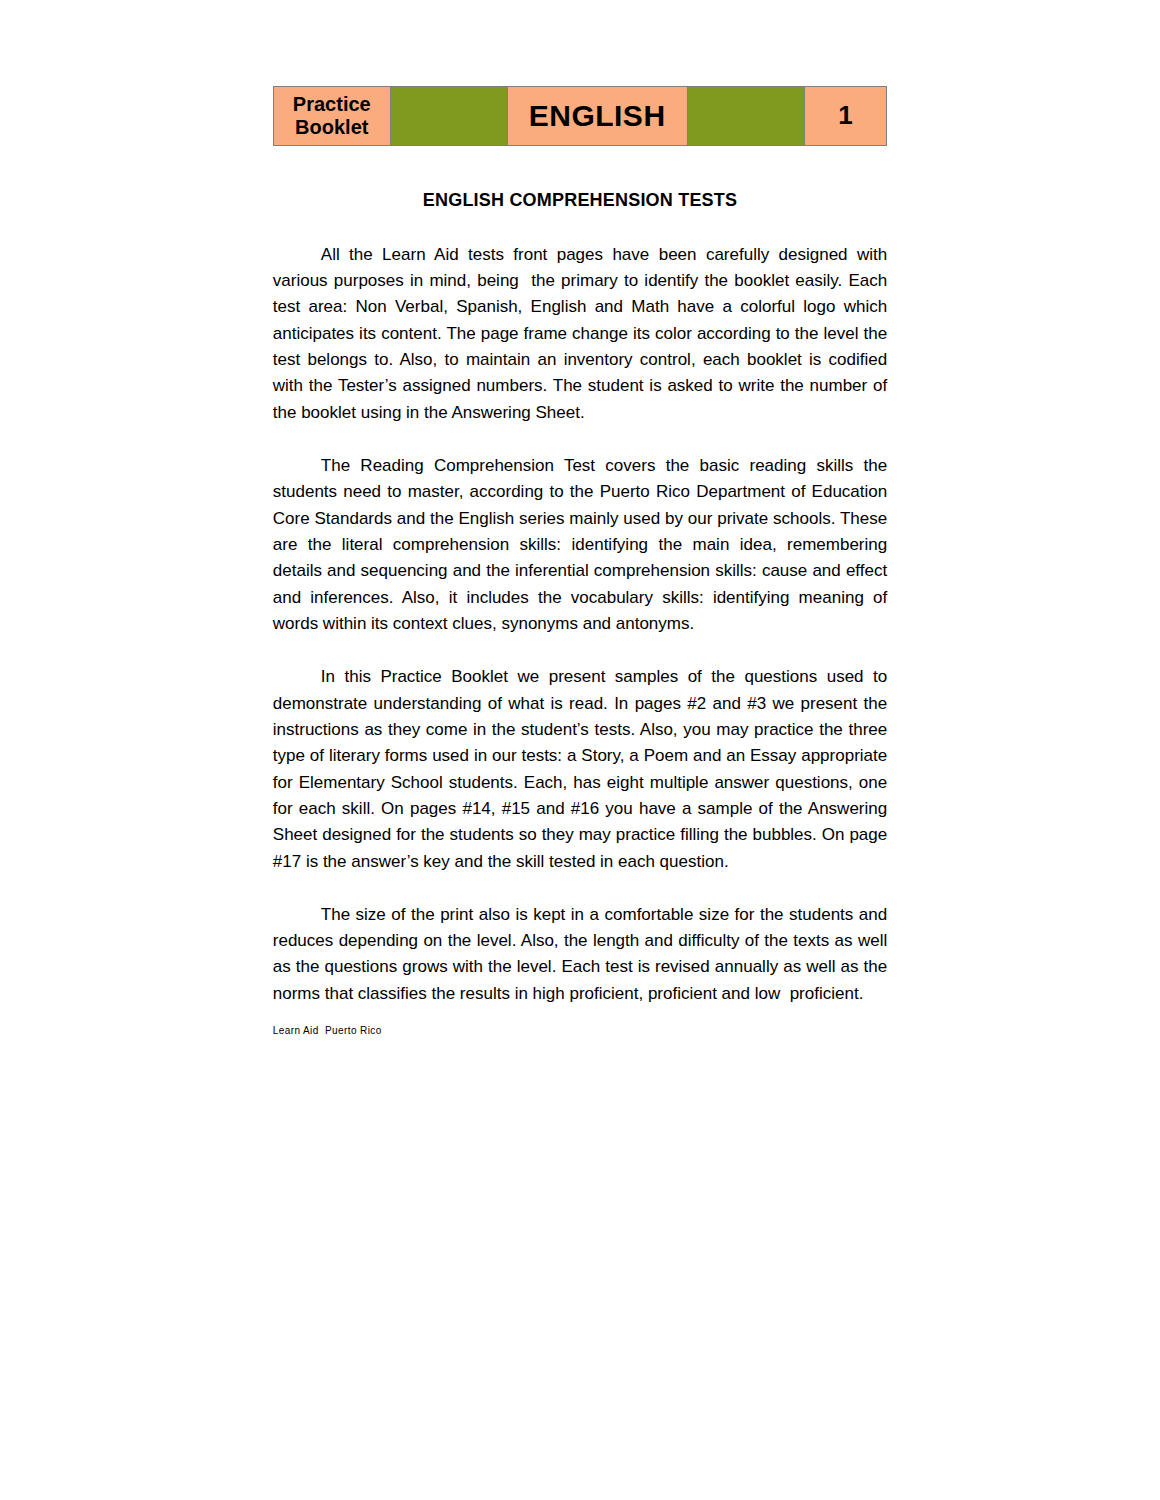| Practice Booklet | | ENGLISH | | 1 |
ENGLISH COMPREHENSION TESTS
All the Learn Aid tests front pages have been carefully designed with various purposes in mind, being the primary to identify the booklet easily. Each test area: Non Verbal, Spanish, English and Math have a colorful logo which anticipates its content. The page frame change its color according to the level the test belongs to. Also, to maintain an inventory control, each booklet is codified with the Tester’s assigned numbers. The student is asked to write the number of the booklet using in the Answering Sheet.
The Reading Comprehension Test covers the basic reading skills the students need to master, according to the Puerto Rico Department of Education Core Standards and the English series mainly used by our private schools. These are the literal comprehension skills: identifying the main idea, remembering details and sequencing and the inferential comprehension skills: cause and effect and inferences. Also, it includes the vocabulary skills: identifying meaning of words within its context clues, synonyms and antonyms.
In this Practice Booklet we present samples of the questions used to demonstrate understanding of what is read. In pages #2 and #3 we present the instructions as they come in the student’s tests. Also, you may practice the three type of literary forms used in our tests: a Story, a Poem and an Essay appropriate for Elementary School students. Each, has eight multiple answer questions, one for each skill. On pages #14, #15 and #16 you have a sample of the Answering Sheet designed for the students so they may practice filling the bubbles. On page #17 is the answer’s key and the skill tested in each question.
The size of the print also is kept in a comfortable size for the students and reduces depending on the level. Also, the length and difficulty of the texts as well as the questions grows with the level. Each test is revised annually as well as the norms that classifies the results in high proficient, proficient and low proficient.
Learn Aid Puerto Rico